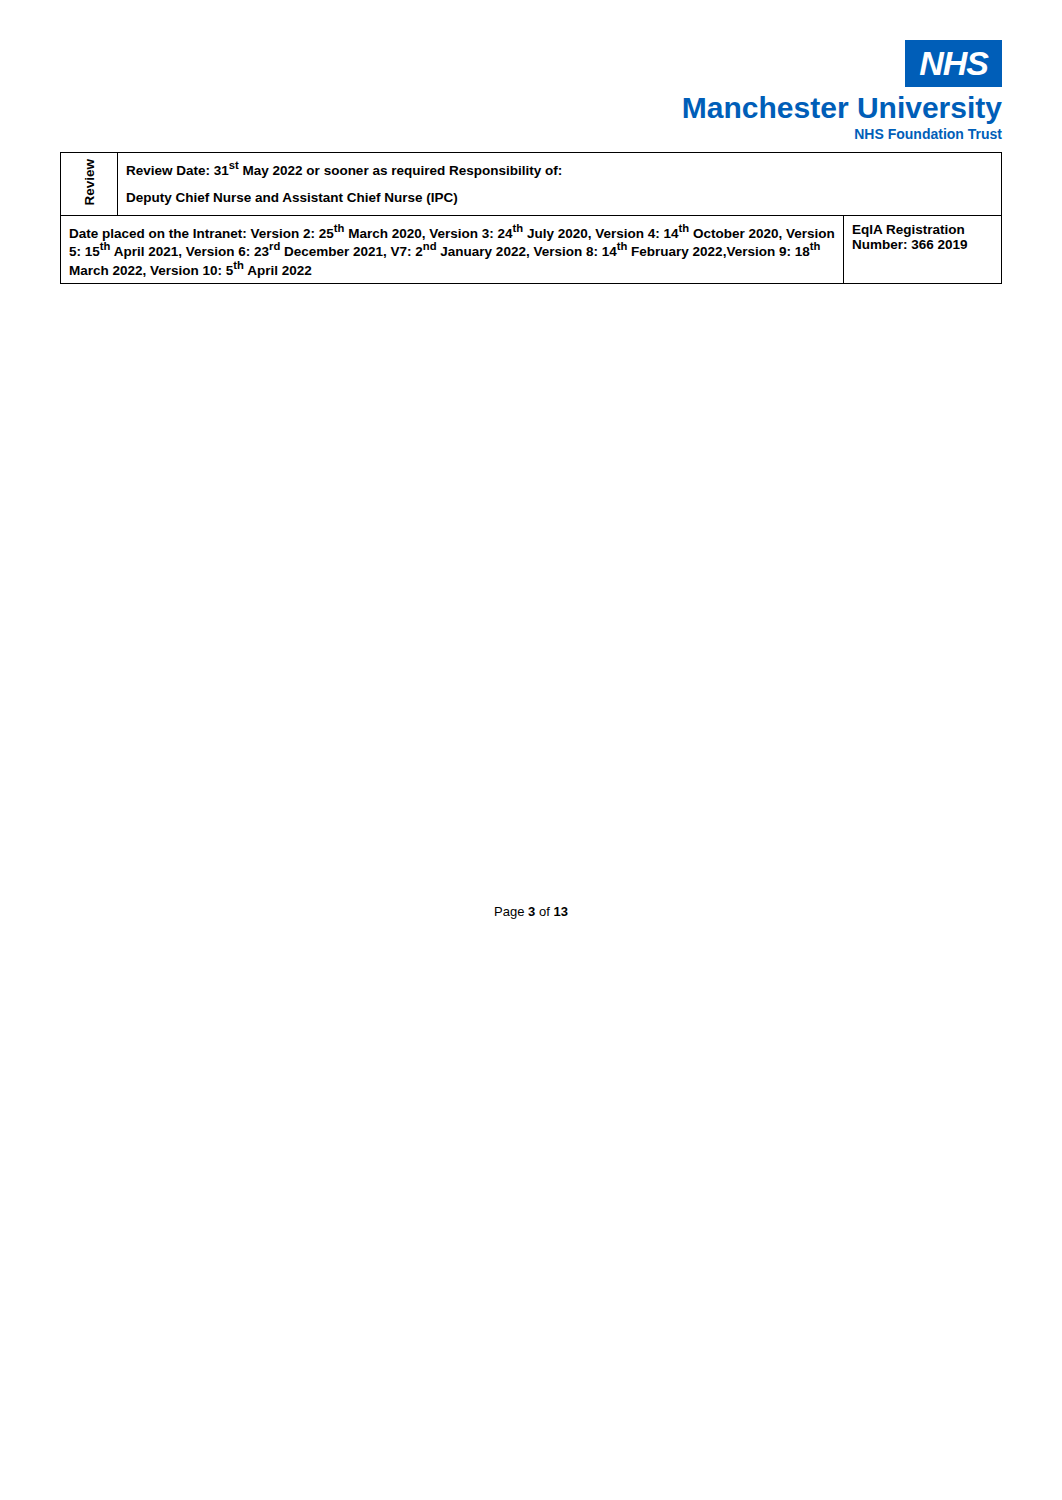NHS
Manchester University
NHS Foundation Trust
| Review | Review Date: 31 st May 2022 or sooner as required Responsibility of: Deputy Chief Nurse and Assistant Chief Nurse (IPC) |
| Date placed on the Intranet: Version 2: 25 th March 2020, Version 3: 24 th July 2020, Version 4: 14 th October 2020, Version 5: 15 th April 2021, Version 6: 23 rd December 2021, V7: 2 nd January 2022, Version 8: 14 th February 2022,Version 9: 18 th March 2022, Version 10: 5 th April 2022 | EqIA Registration Number: 366 2019 |
Page 3 of 13